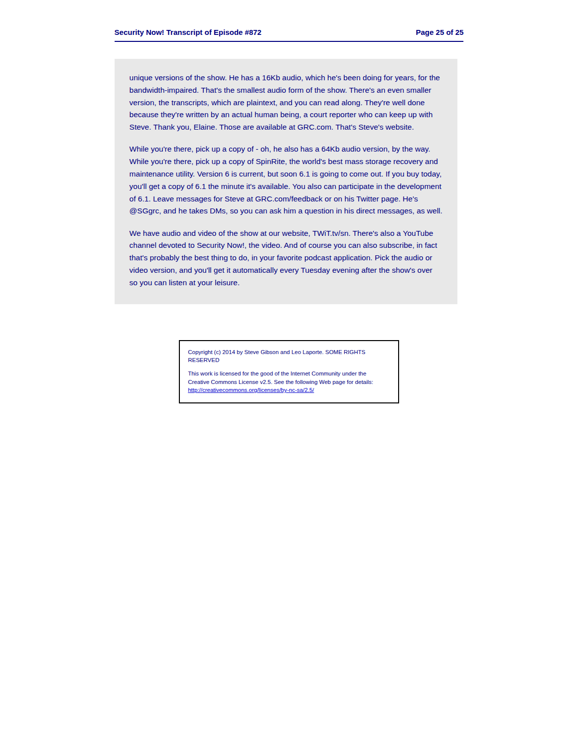Security Now! Transcript of Episode #872 Page 25 of 25
unique versions of the show. He has a 16Kb audio, which he's been doing for years, for the bandwidth-impaired. That's the smallest audio form of the show. There's an even smaller version, the transcripts, which are plaintext, and you can read along. They're well done because they're written by an actual human being, a court reporter who can keep up with Steve. Thank you, Elaine. Those are available at GRC.com. That's Steve's website.
While you're there, pick up a copy of - oh, he also has a 64Kb audio version, by the way. While you're there, pick up a copy of SpinRite, the world's best mass storage recovery and maintenance utility. Version 6 is current, but soon 6.1 is going to come out. If you buy today, you'll get a copy of 6.1 the minute it's available. You also can participate in the development of 6.1. Leave messages for Steve at GRC.com/feedback or on his Twitter page. He's @SGgrc, and he takes DMs, so you can ask him a question in his direct messages, as well.
We have audio and video of the show at our website, TWiT.tv/sn. There's also a YouTube channel devoted to Security Now!, the video. And of course you can also subscribe, in fact that's probably the best thing to do, in your favorite podcast application. Pick the audio or video version, and you'll get it automatically every Tuesday evening after the show's over so you can listen at your leisure.
Copyright (c) 2014 by Steve Gibson and Leo Laporte. SOME RIGHTS RESERVED
This work is licensed for the good of the Internet Community under the
Creative Commons License v2.5. See the following Web page for details:
http://creativecommons.org/licenses/by-nc-sa/2.5/